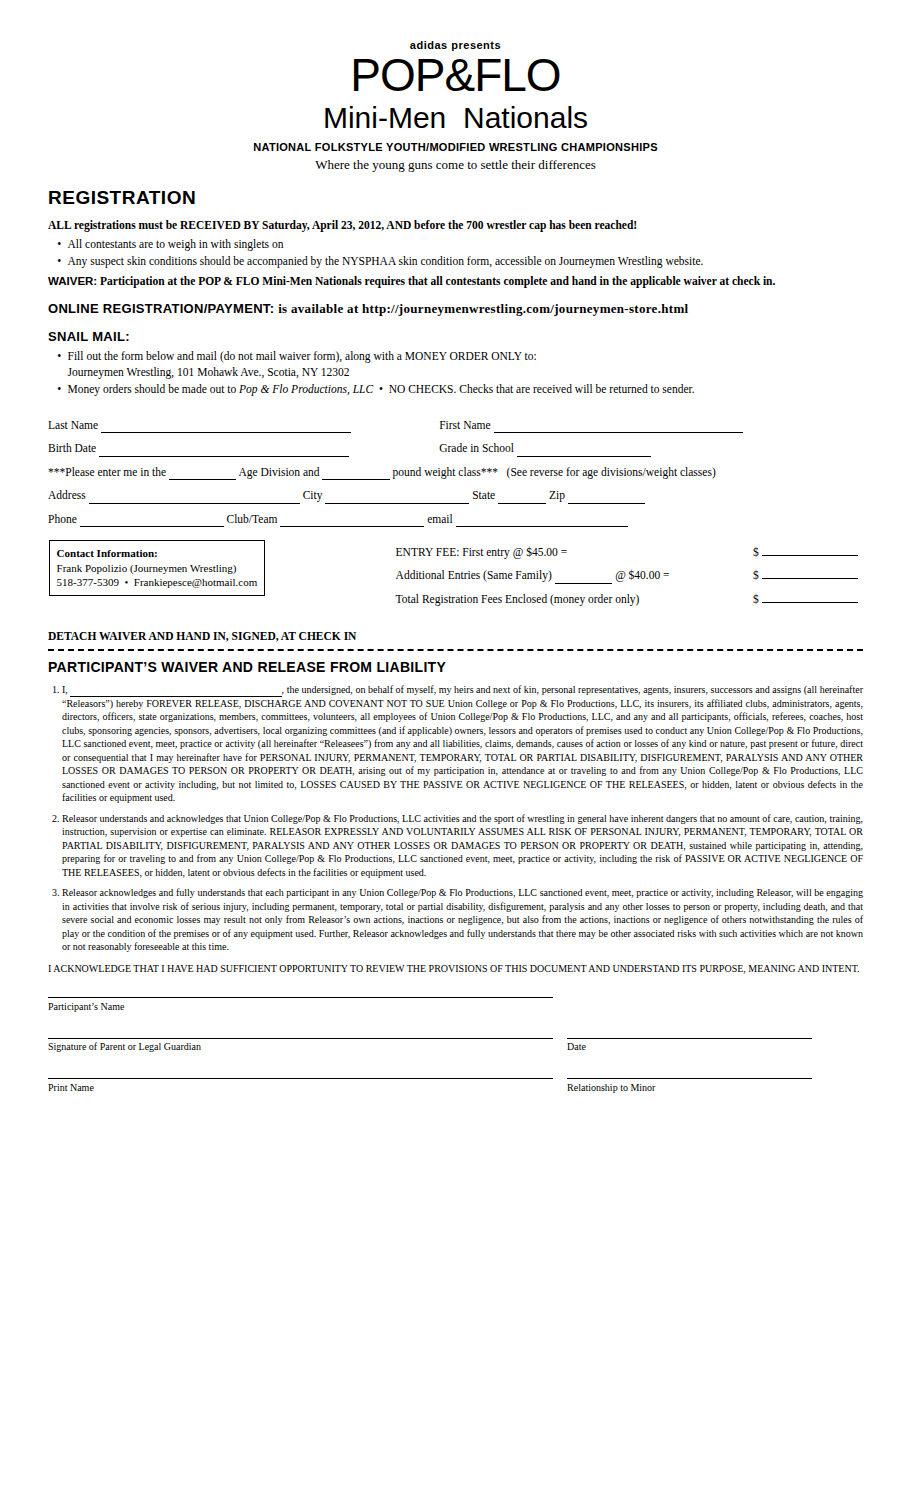adidas presents
POP&FLO
Mini-Men Nationals
NATIONAL FOLKSTYLE YOUTH/MODIFIED WRESTLING CHAMPIONSHIPS
Where the young guns come to settle their differences
REGISTRATION
ALL registrations must be RECEIVED BY Saturday, April 23, 2012, AND before the 700 wrestler cap has been reached!
All contestants are to weigh in with singlets on
Any suspect skin conditions should be accompanied by the NYSPHAA skin condition form, accessible on Journeymen Wrestling website.
WAIVER: Participation at the POP & FLO Mini-Men Nationals requires that all contestants complete and hand in the applicable waiver at check in.
ONLINE REGISTRATION/PAYMENT: is available at http://journeymenwrestling.com/journeymen-store.html
SNAIL MAIL:
Fill out the form below and mail (do not mail waiver form), along with a MONEY ORDER ONLY to:
Journeymen Wrestling, 101 Mohawk Ave., Scotia, NY 12302
Money orders should be made out to Pop & Flo Productions, LLC • NO CHECKS. Checks that are received will be returned to sender.
| Last Name | First Name |
| Birth Date | Grade in School |
| ***Please enter me in the Age Division and pound weight class*** (See reverse for age divisions/weight classes) |
| Address City State Zip |
| Phone Club/Team email |
| Contact Information: Frank Popolizio (Journeymen Wrestling) 518-377-5309 • Frankiepesce@hotmail.com | / ENTRY FEE: First entry @ $45.00 = / $ / / Additional Entries (Same Family) @ $40.00 = / $ / / Total Registration Fees Enclosed (money order only) / $ / |
DETACH WAIVER AND HAND IN, SIGNED, AT CHECK IN
PARTICIPANT’S WAIVER AND RELEASE FROM LIABILITY
I, , the undersigned, on behalf of myself, my heirs and next of kin, personal representatives, agents, insurers, successors and assigns (all hereinafter “Releasors”) hereby FOREVER RELEASE, DISCHARGE AND COVENANT NOT TO SUE Union College or Pop & Flo Productions, LLC, its insurers, its affiliated clubs, administrators, agents, directors, officers, state organizations, members, committees, volunteers, all employees of Union College/Pop & Flo Productions, LLC, and any and all participants, officials, referees, coaches, host clubs, sponsoring agencies, sponsors, advertisers, local organizing committees (and if applicable) owners, lessors and operators of premises used to conduct any Union College/Pop & Flo Productions, LLC sanctioned event, meet, practice or activity (all hereinafter “Releasees”) from any and all liabilities, claims, demands, causes of action or losses of any kind or nature, past present or future, direct or consequential that I may hereinafter have for PERSONAL INJURY, PERMANENT, TEMPORARY, TOTAL OR PARTIAL DISABILITY, DISFIGUREMENT, PARALYSIS AND ANY OTHER LOSSES OR DAMAGES TO PERSON OR PROPERTY OR DEATH, arising out of my participation in, attendance at or traveling to and from any Union College/Pop & Flo Productions, LLC sanctioned event or activity including, but not limited to, LOSSES CAUSED BY THE PASSIVE OR ACTIVE NEGLIGENCE OF THE RELEASEES, or hidden, latent or obvious defects in the facilities or equipment used.
Releasor understands and acknowledges that Union College/Pop & Flo Productions, LLC activities and the sport of wrestling in general have inherent dangers that no amount of care, caution, training, instruction, supervision or expertise can eliminate. RELEASOR EXPRESSLY AND VOLUNTARILY ASSUMES ALL RISK OF PERSONAL INJURY, PERMANENT, TEMPORARY, TOTAL OR PARTIAL DISABILITY, DISFIGUREMENT, PARALYSIS AND ANY OTHER LOSSES OR DAMAGES TO PERSON OR PROPERTY OR DEATH, sustained while participating in, attending, preparing for or traveling to and from any Union College/Pop & Flo Productions, LLC sanctioned event, meet, practice or activity, including the risk of PASSIVE OR ACTIVE NEGLIGENCE OF THE RELEASEES, or hidden, latent or obvious defects in the facilities or equipment used.
Releasor acknowledges and fully understands that each participant in any Union College/Pop & Flo Productions, LLC sanctioned event, meet, practice or activity, including Releasor, will be engaging in activities that involve risk of serious injury, including permanent, temporary, total or partial disability, disfigurement, paralysis and any other losses to person or property, including death, and that severe social and economic losses may result not only from Releasor’s own actions, inactions or negligence, but also from the actions, inactions or negligence of others notwithstanding the rules of play or the condition of the premises or of any equipment used. Further, Releasor acknowledges and fully understands that there may be other associated risks with such activities which are not known or not reasonably foreseeable at this time.
I ACKNOWLEDGE THAT I HAVE HAD SUFFICIENT OPPORTUNITY TO REVIEW THE PROVISIONS OF THIS DOCUMENT AND UNDERSTAND ITS PURPOSE, MEANING AND INTENT.
Participant’s Name
Signature of Parent or Legal Guardian
Date
Print Name
Relationship to Minor